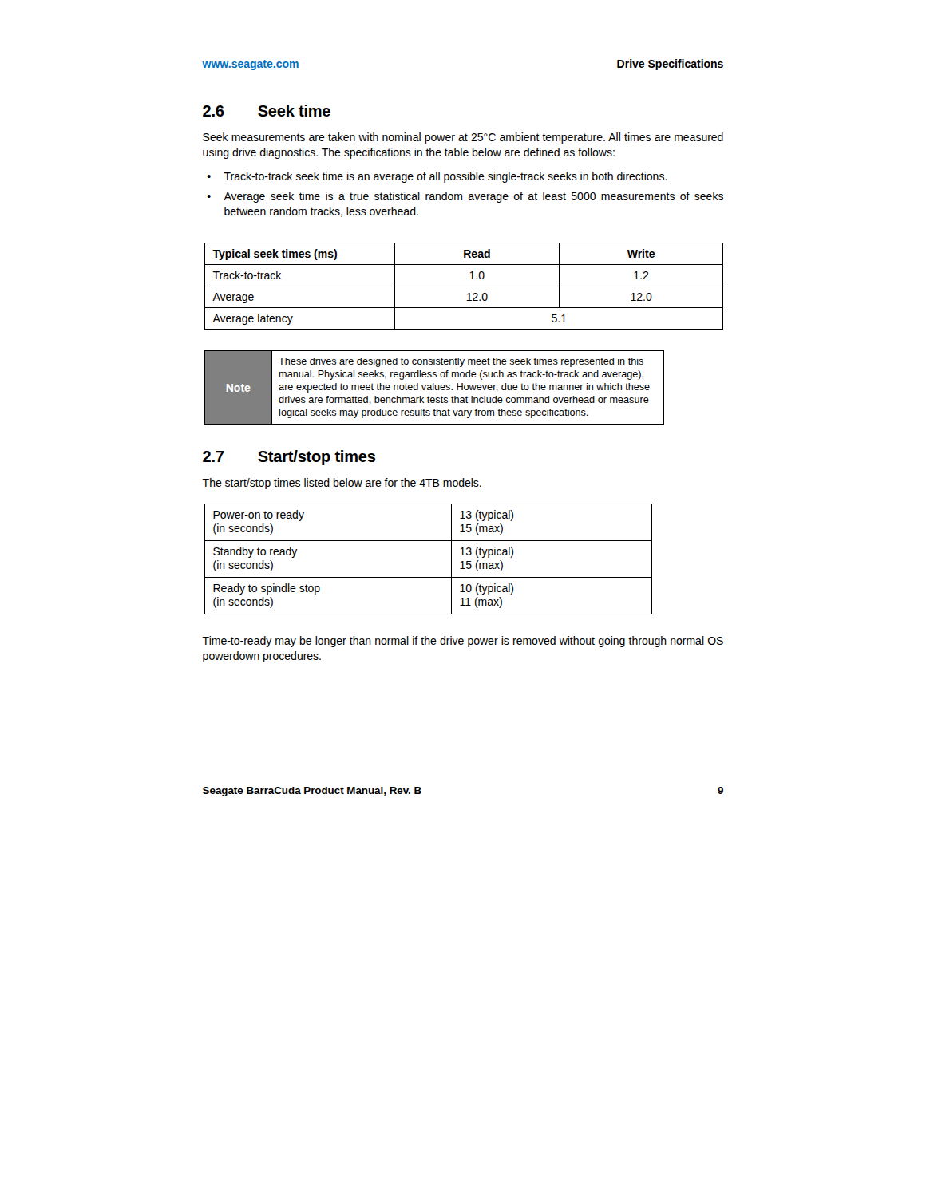www.seagate.com Drive Specifications
2.6 Seek time
Seek measurements are taken with nominal power at 25°C ambient temperature. All times are measured using drive diagnostics. The specifications in the table below are defined as follows:
Track-to-track seek time is an average of all possible single-track seeks in both directions.
Average seek time is a true statistical random average of at least 5000 measurements of seeks between random tracks, less overhead.
| Typical seek times (ms) | Read | Write |
| --- | --- | --- |
| Track-to-track | 1.0 | 1.2 |
| Average | 12.0 | 12.0 |
| Average latency | 5.1 |
| Note | These drives are designed to consistently meet the seek times represented in this manual. Physical seeks, regardless of mode (such as track-to-track and average), are expected to meet the noted values. However, due to the manner in which these drives are formatted, benchmark tests that include command overhead or measure logical seeks may produce results that vary from these specifications. |
2.7 Start/stop times
The start/stop times listed below are for the 4TB models.
| Power-on to ready (in seconds) | 13 (typical) 15 (max) |
| Standby to ready (in seconds) | 13 (typical) 15 (max) |
| Ready to spindle stop (in seconds) | 10 (typical) 11 (max) |
Time-to-ready may be longer than normal if the drive power is removed without going through normal OS powerdown procedures.
Seagate BarraCuda Product Manual, Rev. B 9